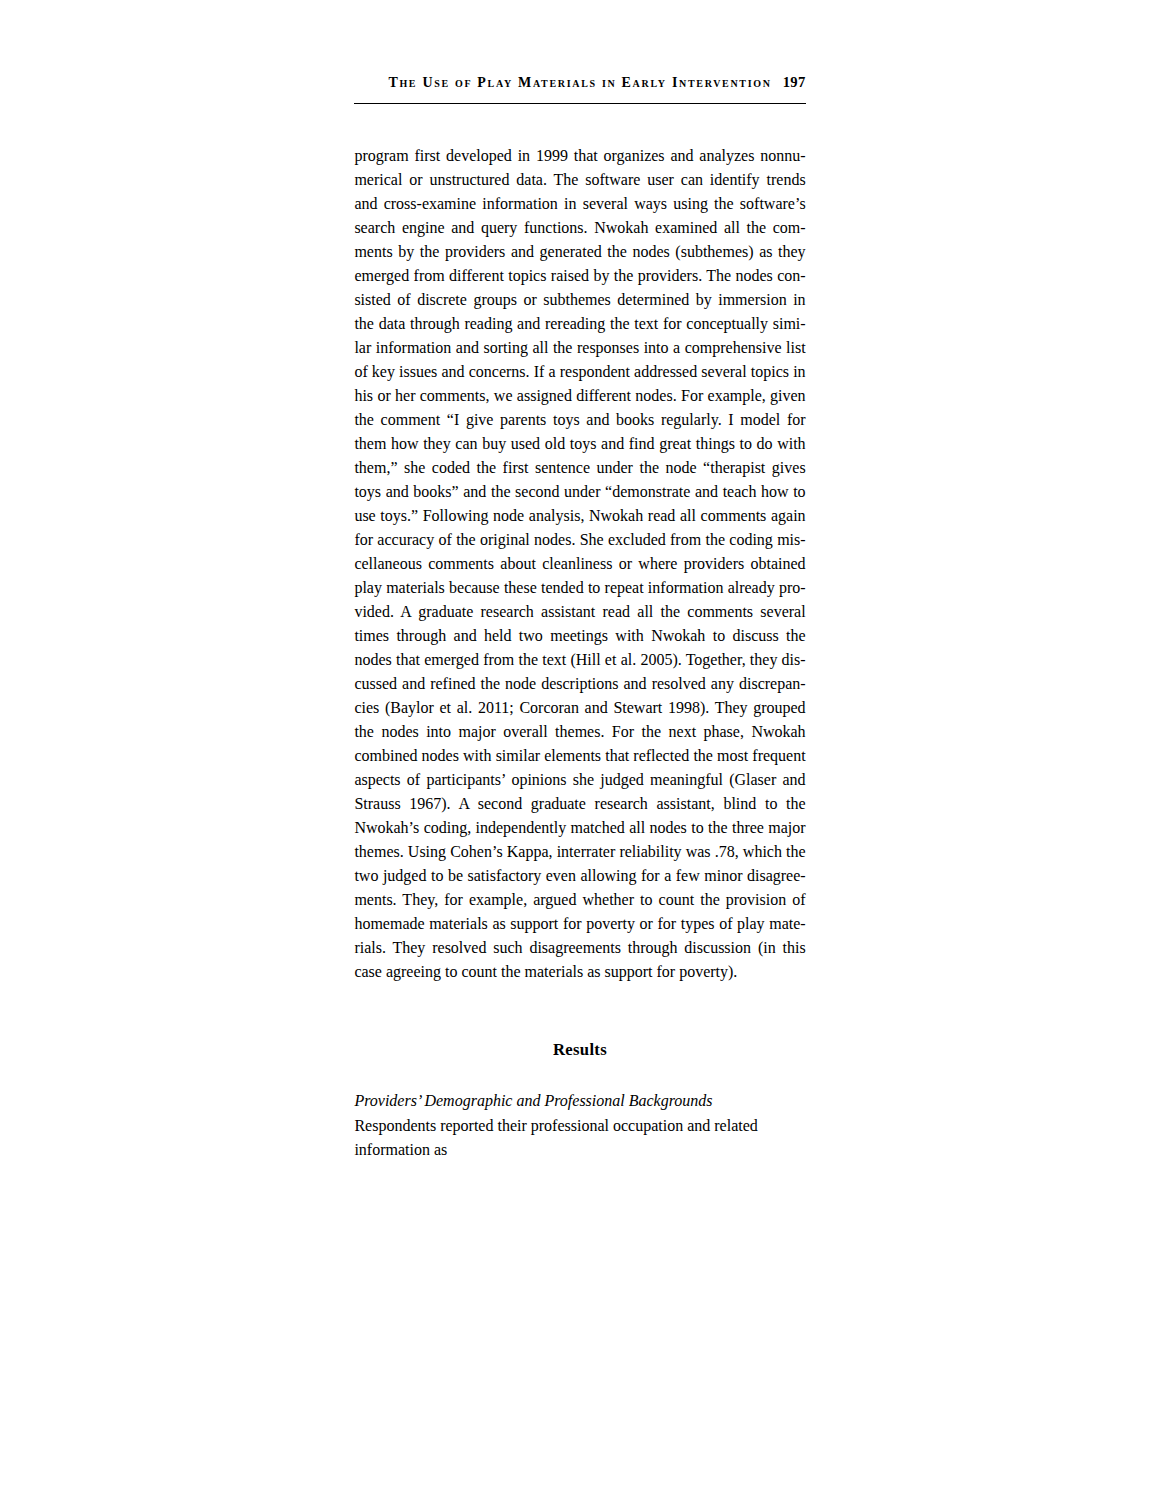The Use of Play Materials in Early Intervention 197
program first developed in 1999 that organizes and analyzes nonnumerical or unstructured data. The software user can identify trends and cross-examine information in several ways using the software’s search engine and query functions. Nwokah examined all the comments by the providers and generated the nodes (subthemes) as they emerged from different topics raised by the providers. The nodes consisted of discrete groups or subthemes determined by immersion in the data through reading and rereading the text for conceptually similar information and sorting all the responses into a comprehensive list of key issues and concerns. If a respondent addressed several topics in his or her comments, we assigned different nodes. For example, given the comment “I give parents toys and books regularly. I model for them how they can buy used old toys and find great things to do with them,” she coded the first sentence under the node “therapist gives toys and books” and the second under “demonstrate and teach how to use toys.” Following node analysis, Nwokah read all comments again for accuracy of the original nodes. She excluded from the coding miscellaneous comments about cleanliness or where providers obtained play materials because these tended to repeat information already provided. A graduate research assistant read all the comments several times through and held two meetings with Nwokah to discuss the nodes that emerged from the text (Hill et al. 2005). Together, they discussed and refined the node descriptions and resolved any discrepancies (Baylor et al. 2011; Corcoran and Stewart 1998). They grouped the nodes into major overall themes. For the next phase, Nwokah combined nodes with similar elements that reflected the most frequent aspects of participants’ opinions she judged meaningful (Glaser and Strauss 1967). A second graduate research assistant, blind to the Nwokah’s coding, independently matched all nodes to the three major themes. Using Cohen’s Kappa, interrater reliability was .78, which the two judged to be satisfactory even allowing for a few minor disagreements. They, for example, argued whether to count the provision of homemade materials as support for poverty or for types of play materials. They resolved such disagreements through discussion (in this case agreeing to count the materials as support for poverty).
Results
Providers’ Demographic and Professional Backgrounds
Respondents reported their professional occupation and related information as